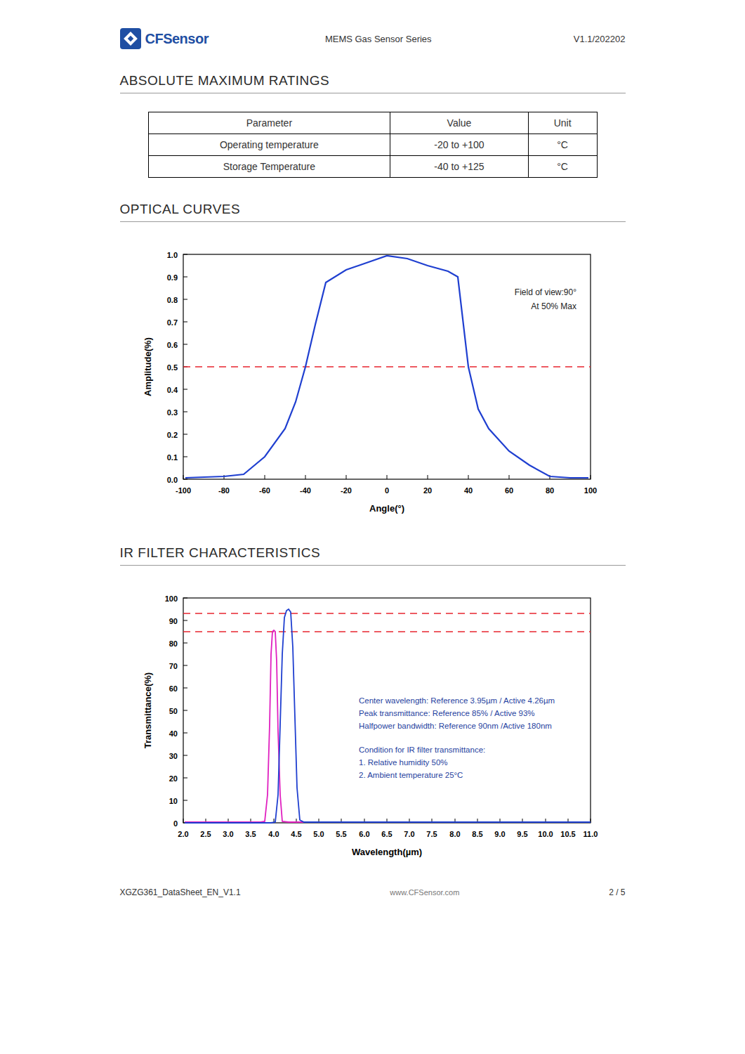CFSensor
MEMS Gas Sensor Series
V1.1/202202
ABSOLUTE MAXIMUM RATINGS
| Parameter | Value | Unit |
| Operating temperature | -20 to +100 | °C |
| Storage Temperature | -40 to +125 | °C |
OPTICAL CURVES
1.0 0.9 0.8 0.7 0.6 0.5 0.4 0.3 0.2 0.1 0.0 -100 -80 -60 -40 -20 0 20 40 60 80 100 Angle(°) Amplitude(%) Field of view:90° At 50% Max
Optical curve: amplitude vs angle, field of view 90° at 50% max.
IR FILTER CHARACTERISTICS
100 90 80 70 60 50 40 30 20 10 0 2.0 2.5 3.0 3.5 4.0 4.5 5.0 5.5 6.0 6.5 7.0 7.5 8.0 8.5 9.0 9.5 10.0 10.5 11.0 Wavelength(µm) Transmittance(%) Center wavelength: Reference 3.95µm / Active 4.26µm Peak transmittance: Reference 85% / Active 93% Halfpower bandwidth: Reference 90nm /Active 180nm Condition for IR filter transmittance: 1. Relative humidity 50% 2. Ambient temperature 25°C
IR filter transmittance vs wavelength for reference and active channels.
XGZG361_DataSheet_EN_V1.1
www.CFSensor.com
2 / 5